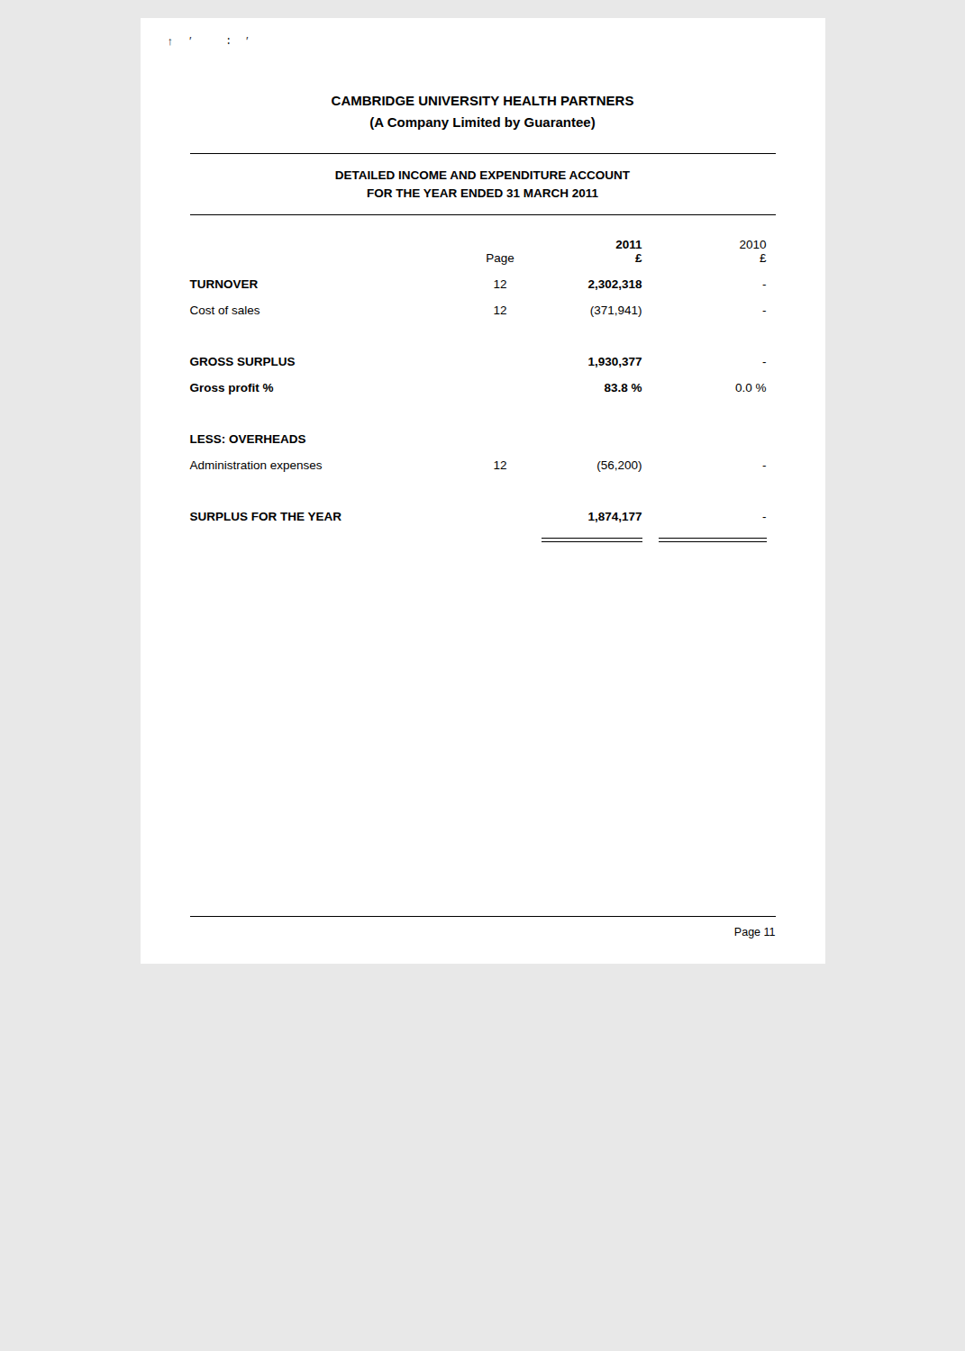↑′ ∶′
CAMBRIDGE UNIVERSITY HEALTH PARTNERS
(A Company Limited by Guarantee)
DETAILED INCOME AND EXPENDITURE ACCOUNT
FOR THE YEAR ENDED 31 MARCH 2011
| | Page | 2011 £ | 2010 £ |
| TURNOVER | 12 | 2,302,318 | - |
| Cost of sales | 12 | (371,941) | - |
| GROSS SURPLUS | | 1,930,377 | - |
| Gross profit % | | 83.8 % | 0.0 % |
| LESS: OVERHEADS | | | |
| Administration expenses | 12 | (56,200) | - |
| SURPLUS FOR THE YEAR | | 1,874,177 | - |
Page 11